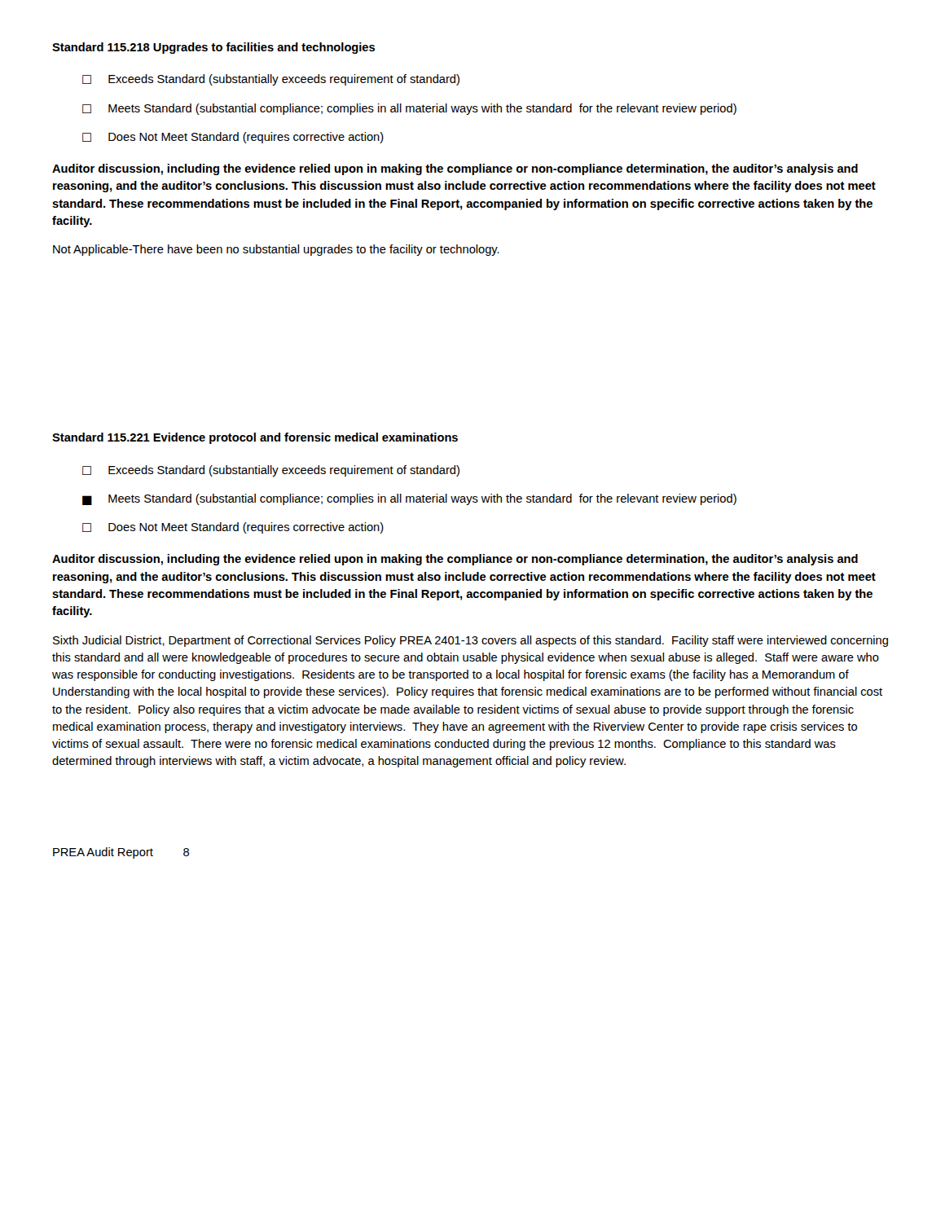Standard 115.218 Upgrades to facilities and technologies
☐Exceeds Standard (substantially exceeds requirement of standard)
☐Meets Standard (substantial compliance; complies in all material ways with the standard for the relevant review period)
☐Does Not Meet Standard (requires corrective action)
Auditor discussion, including the evidence relied upon in making the compliance or non-compliance determination, the auditor’s analysis and reasoning, and the auditor’s conclusions. This discussion must also include corrective action recommendations where the facility does not meet standard. These recommendations must be included in the Final Report, accompanied by information on specific corrective actions taken by the facility.
Not Applicable-There have been no substantial upgrades to the facility or technology.
Standard 115.221 Evidence protocol and forensic medical examinations
☐Exceeds Standard (substantially exceeds requirement of standard)
■Meets Standard (substantial compliance; complies in all material ways with the standard for the relevant review period)
☐Does Not Meet Standard (requires corrective action)
Auditor discussion, including the evidence relied upon in making the compliance or non-compliance determination, the auditor’s analysis and reasoning, and the auditor’s conclusions. This discussion must also include corrective action recommendations where the facility does not meet standard. These recommendations must be included in the Final Report, accompanied by information on specific corrective actions taken by the facility.
Sixth Judicial District, Department of Correctional Services Policy PREA 2401-13 covers all aspects of this standard. Facility staff were interviewed concerning this standard and all were knowledgeable of procedures to secure and obtain usable physical evidence when sexual abuse is alleged. Staff were aware who was responsible for conducting investigations. Residents are to be transported to a local hospital for forensic exams (the facility has a Memorandum of Understanding with the local hospital to provide these services). Policy requires that forensic medical examinations are to be performed without financial cost to the resident. Policy also requires that a victim advocate be made available to resident victims of sexual abuse to provide support through the forensic medical examination process, therapy and investigatory interviews. They have an agreement with the Riverview Center to provide rape crisis services to victims of sexual assault. There were no forensic medical examinations conducted during the previous 12 months. Compliance to this standard was determined through interviews with staff, a victim advocate, a hospital management official and policy review.
PREA Audit Report8